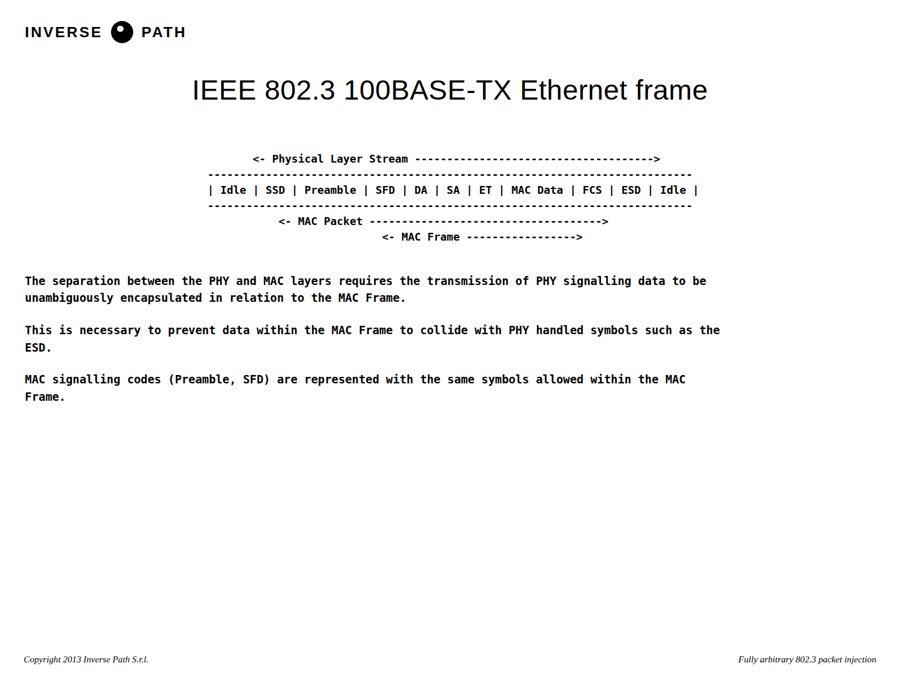INVERSE PATH
IEEE 802.3 100BASE-TX Ethernet frame
        <- Physical Layer Stream ------------------------------------->
 ---------------------------------------------------------------------------
 | Idle | SSD | Preamble | SFD | DA | SA | ET | MAC Data | FCS | ESD | Idle |
 ---------------------------------------------------------------------------
            <- MAC Packet ------------------------------------>
                            <- MAC Frame ----------------->
The separation between the PHY and MAC layers requires the transmission of PHY signalling data to be unambiguously encapsulated in relation to the MAC Frame.
This is necessary to prevent data within the MAC Frame to collide with PHY handled symbols such as the ESD.
MAC signalling codes (Preamble, SFD) are represented with the same symbols allowed within the MAC Frame.
Copyright 2013 Inverse Path S.r.l. Fully arbitrary 802.3 packet injection